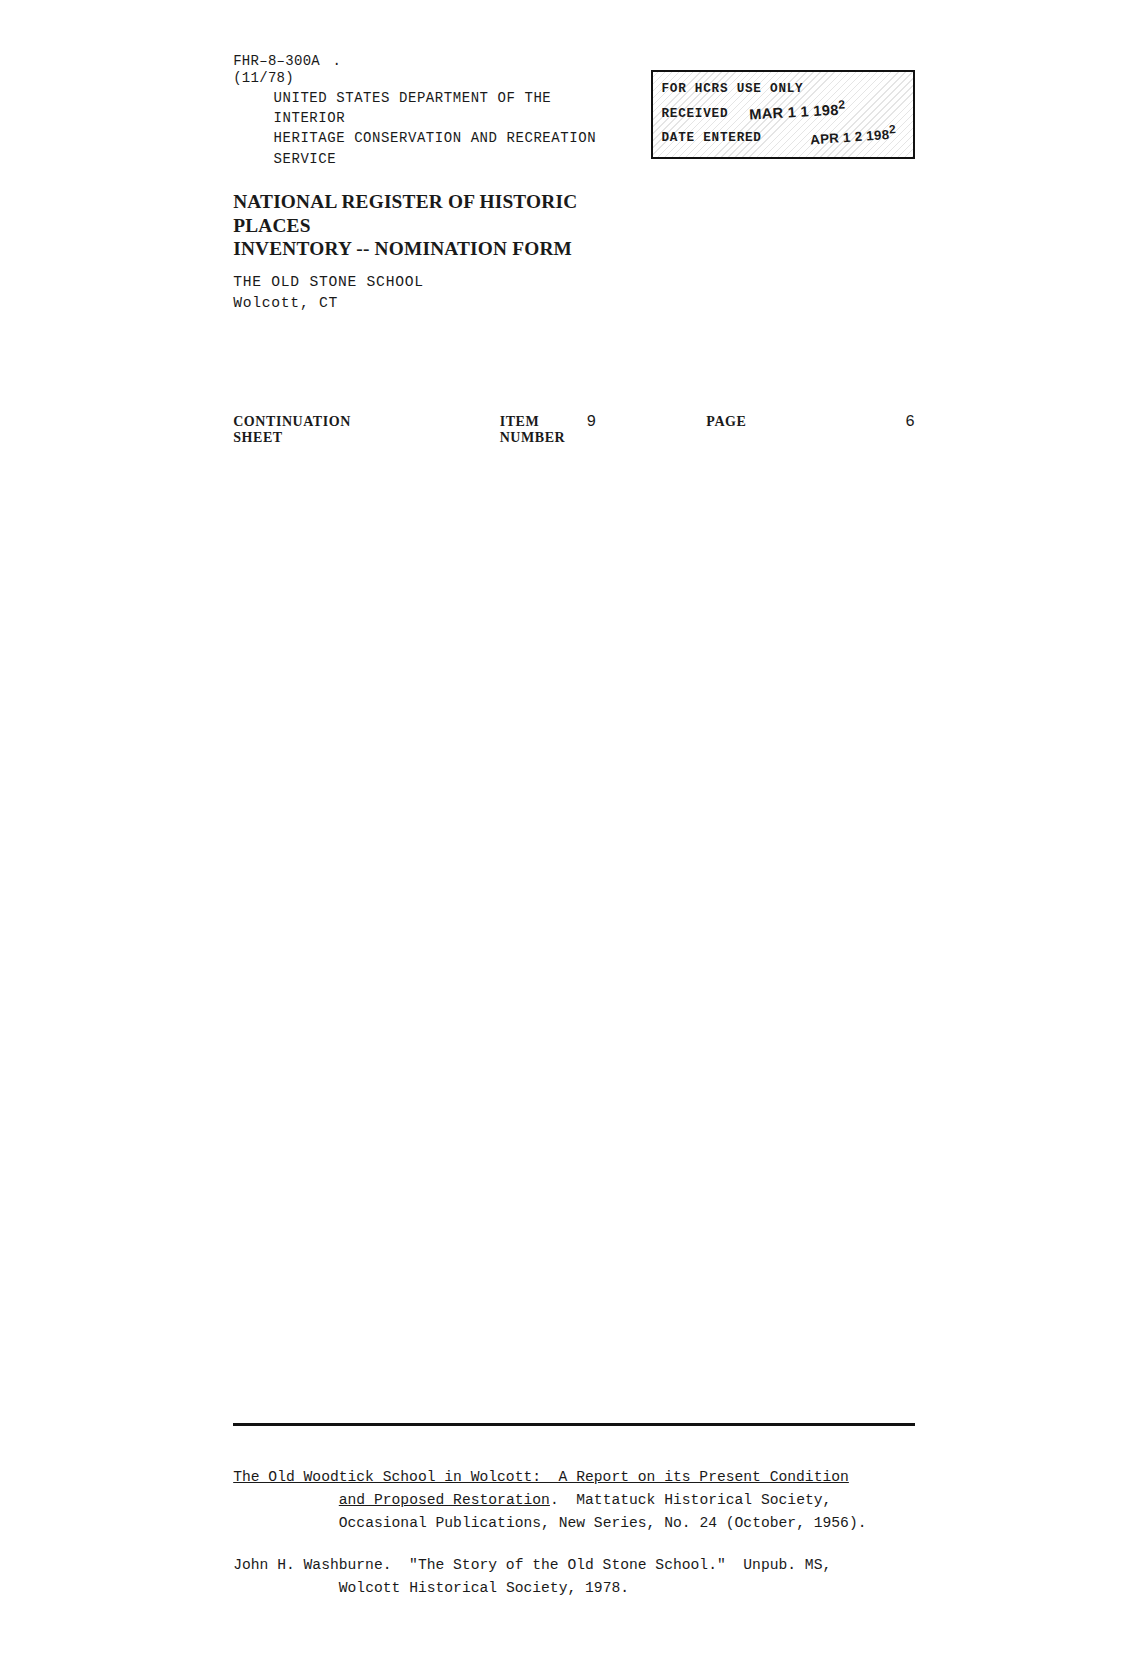FHR–8–300A .
(11/78)
UNITED STATES DEPARTMENT OF THE INTERIOR
HERITAGE CONSERVATION AND RECREATION SERVICE
NATIONAL REGISTER OF HISTORIC PLACES
INVENTORY -- NOMINATION FORM
THE OLD STONE SCHOOL
Wolcott, CT
FOR HCRS USE ONLY
RECEIVEDMAR 1 1 1982
DATE ENTEREDAPR 1 2 1982
CONTINUATION SHEET ITEM NUMBER 9 PAGE 6
The Old Woodtick School in Wolcott: A Report on its Present Condition and Proposed Restoration. Mattatuck Historical Society,
Occasional Publications, New Series, No. 24 (October, 1956).
John H. Washburne. "The Story of the Old Stone School." Unpub. MS, Wolcott Historical Society, 1978.